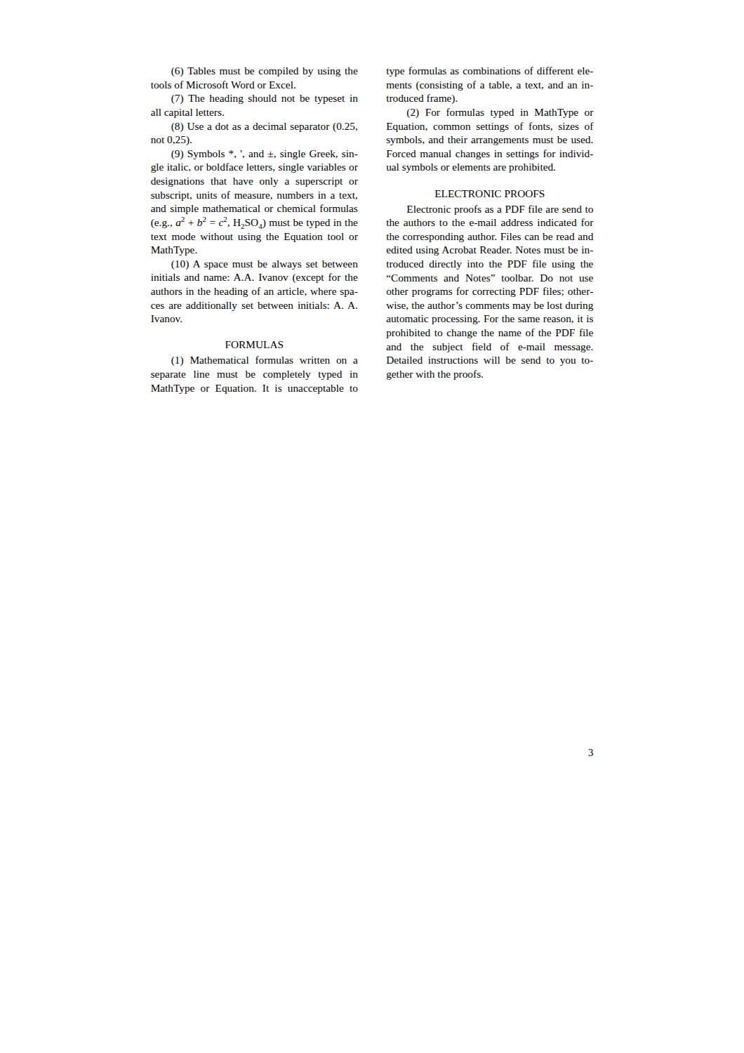(6) Tables must be compiled by using the tools of Microsoft Word or Excel.
(7) The heading should not be typeset in all capital letters.
(8) Use a dot as a decimal separator (0.25, not 0,25).
(9) Symbols *, ', and ±, single Greek, single italic, or boldface letters, single variables or designations that have only a superscript or subscript, units of measure, numbers in a text, and simple mathematical or chemical formulas (e.g., a2 + b2 = c2, H2SO4) must be typed in the text mode without using the Equation tool or MathType.
(10) A space must be always set between initials and name: A.A. Ivanov (except for the authors in the heading of an article, where spaces are additionally set between initials: A. A. Ivanov.
Formulas
(1) Mathematical formulas written on a separate line must be completely typed in MathType or Equation. It is unacceptable to type formulas as combinations of different elements (consisting of a table, a text, and an introduced frame).
(2) For formulas typed in MathType or Equation, common settings of fonts, sizes of symbols, and their arrangements must be used. Forced manual changes in settings for individual symbols or elements are prohibited.
Electronic Proofs
Electronic proofs as a PDF file are send to the authors to the e-mail address indicated for the corresponding author. Files can be read and edited using Acrobat Reader. Notes must be introduced directly into the PDF file using the “Comments and Notes” toolbar. Do not use other programs for correcting PDF files; otherwise, the author’s comments may be lost during automatic processing. For the same reason, it is prohibited to change the name of the PDF file and the subject field of e-mail message. Detailed instructions will be send to you together with the proofs.
3